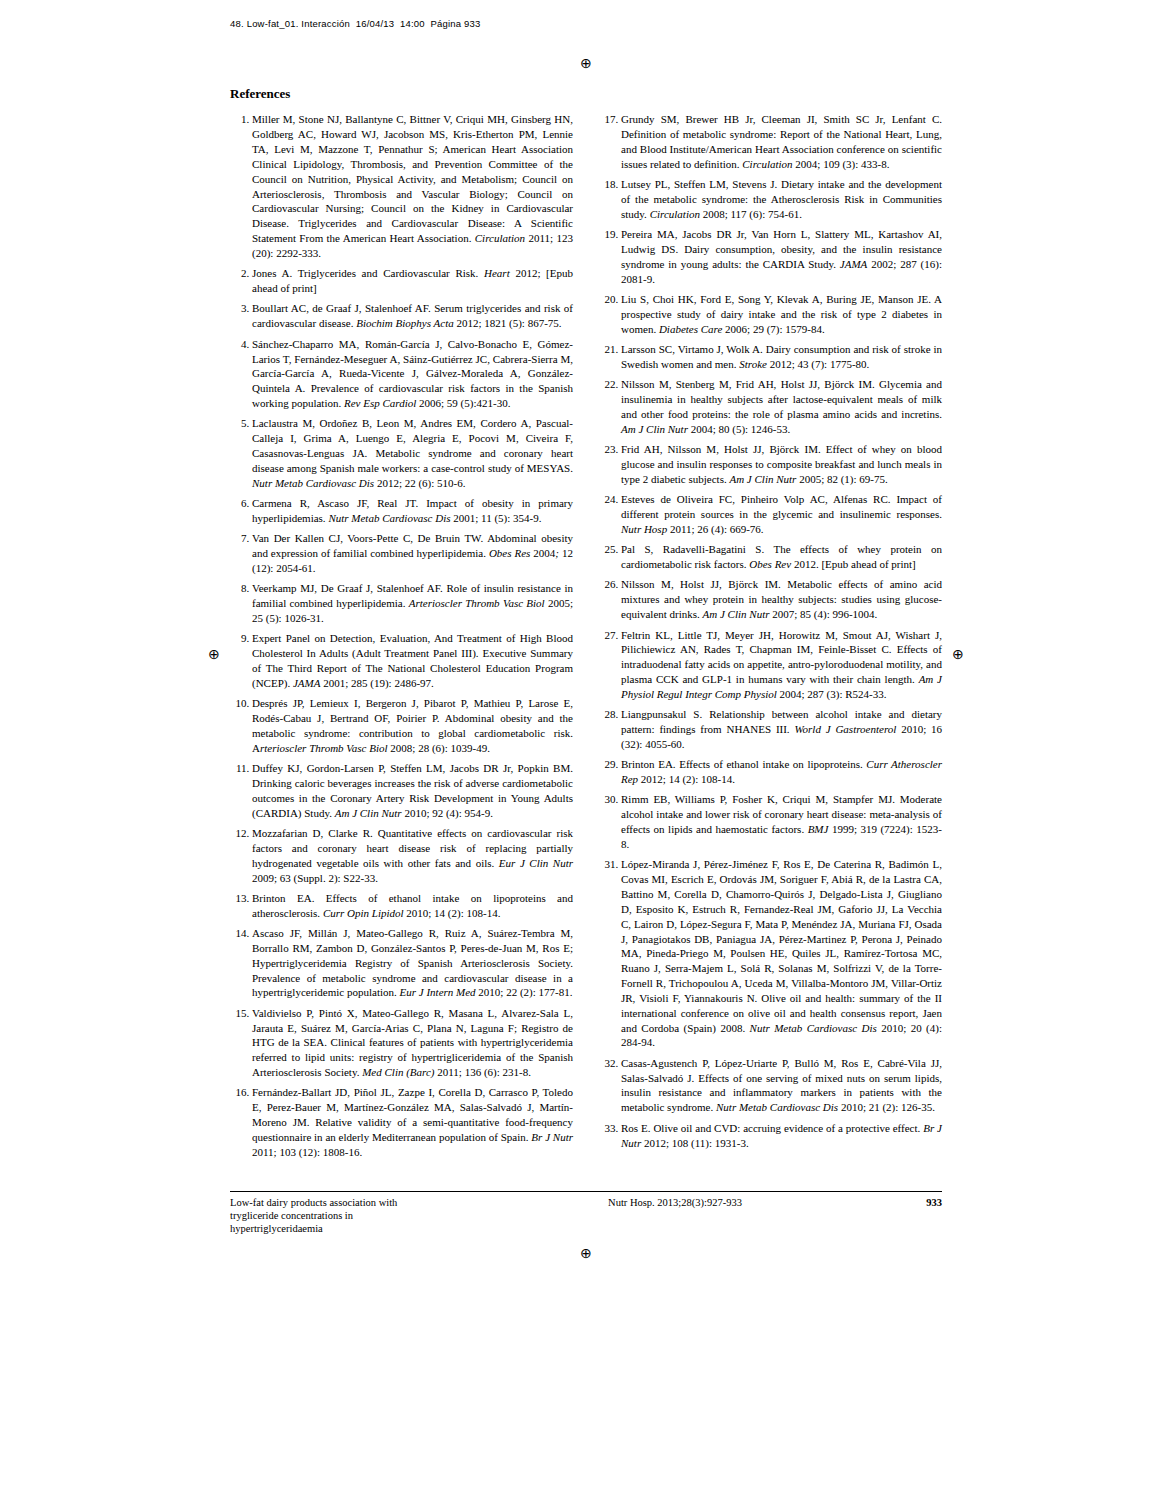48. Low-fat_01. Interacción 16/04/13 14:00 Página 933
⊕
⊕
⊕
References
Miller M, Stone NJ, Ballantyne C, Bittner V, Criqui MH, Ginsberg HN, Goldberg AC, Howard WJ, Jacobson MS, Kris-Etherton PM, Lennie TA, Levi M, Mazzone T, Pennathur S; American Heart Association Clinical Lipidology, Thrombosis, and Prevention Committee of the Council on Nutrition, Physical Activity, and Metabolism; Council on Arteriosclerosis, Thrombosis and Vascular Biology; Council on Cardiovascular Nursing; Council on the Kidney in Cardiovascular Disease. Triglycerides and Cardiovascular Disease: A Scientific Statement From the American Heart Association. Circulation 2011; 123 (20): 2292-333.
Jones A. Triglycerides and Cardiovascular Risk. Heart 2012; [Epub ahead of print]
Boullart AC, de Graaf J, Stalenhoef AF. Serum triglycerides and risk of cardiovascular disease. Biochim Biophys Acta 2012; 1821 (5): 867-75.
Sánchez-Chaparro MA, Román-García J, Calvo-Bonacho E, Gómez-Larios T, Fernández-Meseguer A, Sáinz-Gutiérrez JC, Cabrera-Sierra M, García-García A, Rueda-Vicente J, Gálvez-Moraleda A, González-Quintela A. Prevalence of cardiovascular risk factors in the Spanish working population. Rev Esp Cardiol 2006; 59 (5):421-30.
Laclaustra M, Ordoñez B, Leon M, Andres EM, Cordero A, Pascual-Calleja I, Grima A, Luengo E, Alegria E, Pocovi M, Civeira F, Casasnovas-Lenguas JA. Metabolic syndrome and coronary heart disease among Spanish male workers: a case-control study of MESYAS. Nutr Metab Cardiovasc Dis 2012; 22 (6): 510-6.
Carmena R, Ascaso JF, Real JT. Impact of obesity in primary hyperlipidemias. Nutr Metab Cardiovasc Dis 2001; 11 (5): 354-9.
Van Der Kallen CJ, Voors-Pette C, De Bruin TW. Abdominal obesity and expression of familial combined hyperlipidemia. Obes Res 2004; 12 (12): 2054-61.
Veerkamp MJ, De Graaf J, Stalenhoef AF. Role of insulin resistance in familial combined hyperlipidemia. Arterioscler Thromb Vasc Biol 2005; 25 (5): 1026-31.
Expert Panel on Detection, Evaluation, And Treatment of High Blood Cholesterol In Adults (Adult Treatment Panel III). Executive Summary of The Third Report of The National Cholesterol Education Program (NCEP). JAMA 2001; 285 (19): 2486-97.
Després JP, Lemieux I, Bergeron J, Pibarot P, Mathieu P, Larose E, Rodés-Cabau J, Bertrand OF, Poirier P. Abdominal obesity and the metabolic syndrome: contribution to global cardiometabolic risk. Arterioscler Thromb Vasc Biol 2008; 28 (6): 1039-49.
Duffey KJ, Gordon-Larsen P, Steffen LM, Jacobs DR Jr, Popkin BM. Drinking caloric beverages increases the risk of adverse cardiometabolic outcomes in the Coronary Artery Risk Development in Young Adults (CARDIA) Study. Am J Clin Nutr 2010; 92 (4): 954-9.
Mozzafarian D, Clarke R. Quantitative effects on cardiovascular risk factors and coronary heart disease risk of replacing partially hydrogenated vegetable oils with other fats and oils. Eur J Clin Nutr 2009; 63 (Suppl. 2): S22-33.
Brinton EA. Effects of ethanol intake on lipoproteins and atherosclerosis. Curr Opin Lipidol 2010; 14 (2): 108-14.
Ascaso JF, Millán J, Mateo-Gallego R, Ruiz A, Suárez-Tembra M, Borrallo RM, Zambon D, González-Santos P, Peres-de-Juan M, Ros E; Hypertriglyceridemia Registry of Spanish Arteriosclerosis Society. Prevalence of metabolic syndrome and cardiovascular disease in a hypertriglyceridemic population. Eur J Intern Med 2010; 22 (2): 177-81.
Valdivielso P, Pintó X, Mateo-Gallego R, Masana L, Alvarez-Sala L, Jarauta E, Suárez M, García-Arias C, Plana N, Laguna F; Registro de HTG de la SEA. Clinical features of patients with hypertriglyceridemia referred to lipid units: registry of hypertrigliceridemia of the Spanish Arteriosclerosis Society. Med Clin (Barc) 2011; 136 (6): 231-8.
Fernández-Ballart JD, Piñol JL, Zazpe I, Corella D, Carrasco P, Toledo E, Perez-Bauer M, Martínez-González MA, Salas-Salvadó J, Martín-Moreno JM. Relative validity of a semi-quantitative food-frequency questionnaire in an elderly Mediterranean population of Spain. Br J Nutr 2011; 103 (12): 1808-16.
Grundy SM, Brewer HB Jr, Cleeman JI, Smith SC Jr, Lenfant C. Definition of metabolic syndrome: Report of the National Heart, Lung, and Blood Institute/American Heart Association conference on scientific issues related to definition. Circulation 2004; 109 (3): 433-8.
Lutsey PL, Steffen LM, Stevens J. Dietary intake and the development of the metabolic syndrome: the Atherosclerosis Risk in Communities study. Circulation 2008; 117 (6): 754-61.
Pereira MA, Jacobs DR Jr, Van Horn L, Slattery ML, Kartashov AI, Ludwig DS. Dairy consumption, obesity, and the insulin resistance syndrome in young adults: the CARDIA Study. JAMA 2002; 287 (16): 2081-9.
Liu S, Choi HK, Ford E, Song Y, Klevak A, Buring JE, Manson JE. A prospective study of dairy intake and the risk of type 2 diabetes in women. Diabetes Care 2006; 29 (7): 1579-84.
Larsson SC, Virtamo J, Wolk A. Dairy consumption and risk of stroke in Swedish women and men. Stroke 2012; 43 (7): 1775-80.
Nilsson M, Stenberg M, Frid AH, Holst JJ, Björck IM. Glycemia and insulinemia in healthy subjects after lactose-equivalent meals of milk and other food proteins: the role of plasma amino acids and incretins. Am J Clin Nutr 2004; 80 (5): 1246-53.
Frid AH, Nilsson M, Holst JJ, Björck IM. Effect of whey on blood glucose and insulin responses to composite breakfast and lunch meals in type 2 diabetic subjects. Am J Clin Nutr 2005; 82 (1): 69-75.
Esteves de Oliveira FC, Pinheiro Volp AC, Alfenas RC. Impact of different protein sources in the glycemic and insulinemic responses. Nutr Hosp 2011; 26 (4): 669-76.
Pal S, Radavelli-Bagatini S. The effects of whey protein on cardiometabolic risk factors. Obes Rev 2012. [Epub ahead of print]
Nilsson M, Holst JJ, Björck IM. Metabolic effects of amino acid mixtures and whey protein in healthy subjects: studies using glucose-equivalent drinks. Am J Clin Nutr 2007; 85 (4): 996-1004.
Feltrin KL, Little TJ, Meyer JH, Horowitz M, Smout AJ, Wishart J, Pilichiewicz AN, Rades T, Chapman IM, Feinle-Bisset C. Effects of intraduodenal fatty acids on appetite, antro-pyloroduodenal motility, and plasma CCK and GLP-1 in humans vary with their chain length. Am J Physiol Regul Integr Comp Physiol 2004; 287 (3): R524-33.
Liangpunsakul S. Relationship between alcohol intake and dietary pattern: findings from NHANES III. World J Gastroenterol 2010; 16 (32): 4055-60.
Brinton EA. Effects of ethanol intake on lipoproteins. Curr Atheroscler Rep 2012; 14 (2): 108-14.
Rimm EB, Williams P, Fosher K, Criqui M, Stampfer MJ. Moderate alcohol intake and lower risk of coronary heart disease: meta-analysis of effects on lipids and haemostatic factors. BMJ 1999; 319 (7224): 1523-8.
López-Miranda J, Pérez-Jiménez F, Ros E, De Caterina R, Badimón L, Covas MI, Escrich E, Ordovás JM, Soriguer F, Abiá R, de la Lastra CA, Battino M, Corella D, Chamorro-Quirós J, Delgado-Lista J, Giugliano D, Esposito K, Estruch R, Fernandez-Real JM, Gaforio JJ, La Vecchia C, Lairon D, López-Segura F, Mata P, Menéndez JA, Muriana FJ, Osada J, Panagiotakos DB, Paniagua JA, Pérez-Martinez P, Perona J, Peinado MA, Pineda-Priego M, Poulsen HE, Quiles JL, Ramírez-Tortosa MC, Ruano J, Serra-Majem L, Solá R, Solanas M, Solfrizzi V, de la Torre-Fornell R, Trichopoulou A, Uceda M, Villalba-Montoro JM, Villar-Ortiz JR, Visioli F, Yiannakouris N. Olive oil and health: summary of the II international conference on olive oil and health consensus report, Jaen and Cordoba (Spain) 2008. Nutr Metab Cardiovasc Dis 2010; 20 (4): 284-94.
Casas-Agustench P, López-Uriarte P, Bulló M, Ros E, Cabré-Vila JJ, Salas-Salvadó J. Effects of one serving of mixed nuts on serum lipids, insulin resistance and inflammatory markers in patients with the metabolic syndrome. Nutr Metab Cardiovasc Dis 2010; 21 (2): 126-35.
Ros E. Olive oil and CVD: accruing evidence of a protective effect. Br J Nutr 2012; 108 (11): 1931-3.
Low-fat dairy products association with
trygliceride concentrations in
hypertriglyceridaemia
Nutr Hosp. 2013;28(3):927-933
933
⊕